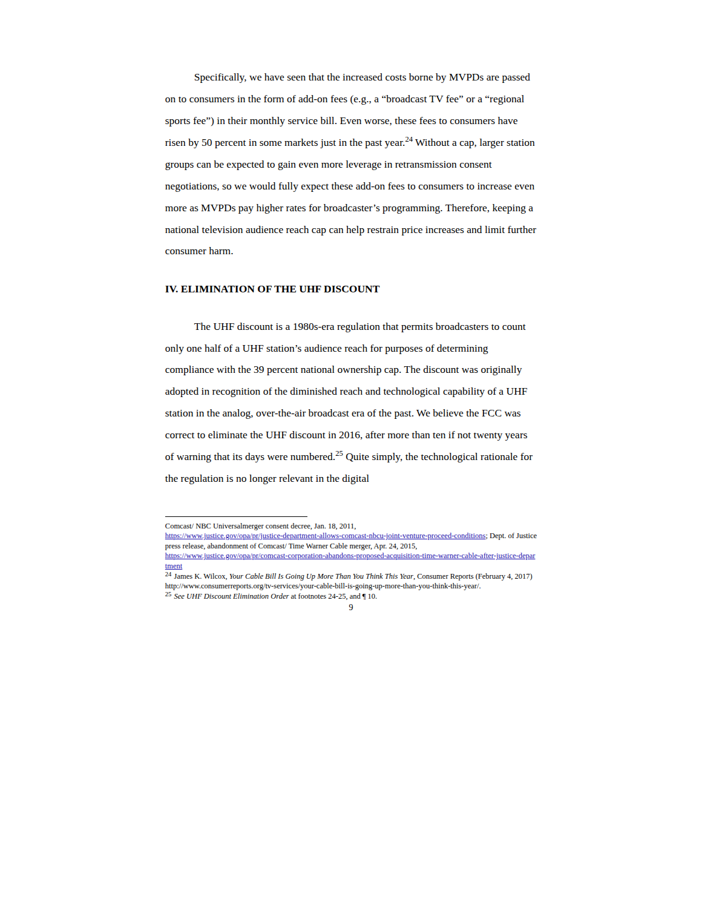Specifically, we have seen that the increased costs borne by MVPDs are passed on to consumers in the form of add-on fees (e.g., a “broadcast TV fee” or a “regional sports fee”) in their monthly service bill. Even worse, these fees to consumers have risen by 50 percent in some markets just in the past year.24 Without a cap, larger station groups can be expected to gain even more leverage in retransmission consent negotiations, so we would fully expect these add-on fees to consumers to increase even more as MVPDs pay higher rates for broadcaster’s programming. Therefore, keeping a national television audience reach cap can help restrain price increases and limit further consumer harm.
IV. Elimination of the UHF Discount
The UHF discount is a 1980s-era regulation that permits broadcasters to count only one half of a UHF station’s audience reach for purposes of determining compliance with the 39 percent national ownership cap. The discount was originally adopted in recognition of the diminished reach and technological capability of a UHF station in the analog, over-the-air broadcast era of the past. We believe the FCC was correct to eliminate the UHF discount in 2016, after more than ten if not twenty years of warning that its days were numbered.25 Quite simply, the technological rationale for the regulation is no longer relevant in the digital
Comcast/ NBC Universalmerger consent decree, Jan. 18, 2011,
https://www.justice.gov/opa/pr/justice-department-allows-comcast-nbcu-joint-venture-proceed-conditions; Dept. of Justice press release, abandonment of Comcast/ Time Warner Cable merger, Apr. 24, 2015,
https://www.justice.gov/opa/pr/comcast-corporation-abandons-proposed-acquisition-time-warner-cable-after-justice-department
24 James K. Wilcox, Your Cable Bill Is Going Up More Than You Think This Year, Consumer Reports (February 4, 2017)
http://www.consumerreports.org/tv-services/your-cable-bill-is-going-up-more-than-you-think-this-year/.
25 See UHF Discount Elimination Order at footnotes 24-25, and ¶ 10.
9